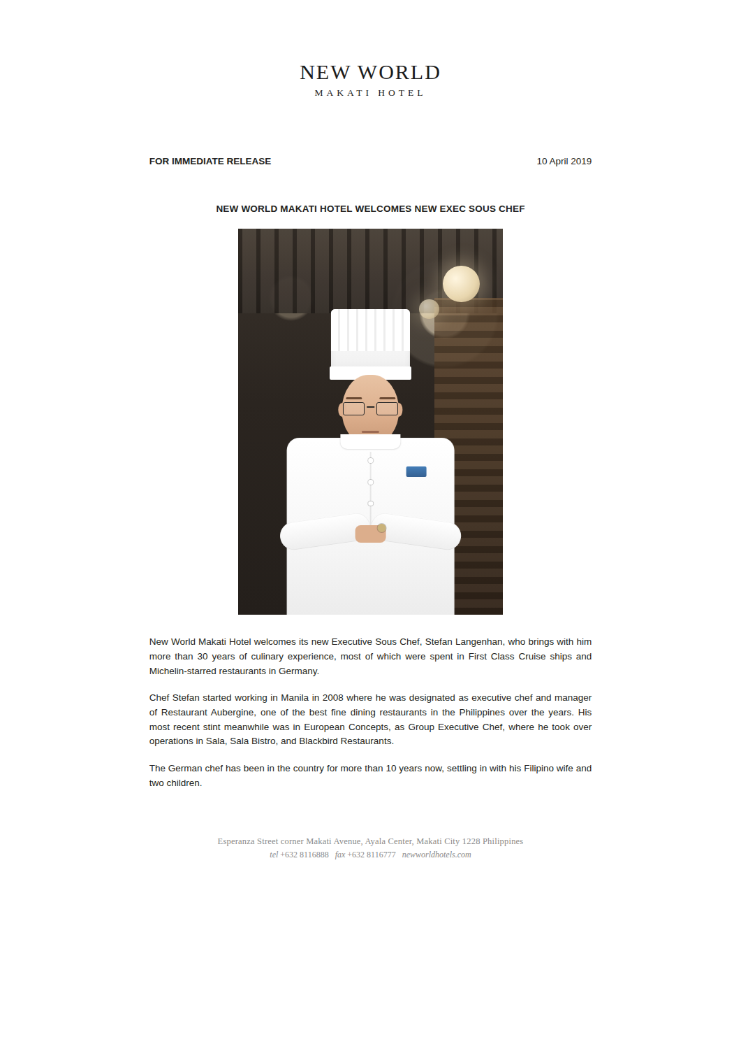NEW WORLD
MAKATI HOTEL
FOR IMMEDIATE RELEASE 10 April 2019
NEW WORLD MAKATI HOTEL WELCOMES NEW EXEC SOUS CHEF
New World Makati Hotel welcomes its new Executive Sous Chef, Stefan Langenhan, who brings with him more than 30 years of culinary experience, most of which were spent in First Class Cruise ships and Michelin-starred restaurants in Germany.
Chef Stefan started working in Manila in 2008 where he was designated as executive chef and manager of Restaurant Aubergine, one of the best fine dining restaurants in the Philippines over the years. His most recent stint meanwhile was in European Concepts, as Group Executive Chef, where he took over operations in Sala, Sala Bistro, and Blackbird Restaurants.
The German chef has been in the country for more than 10 years now, settling in with his Filipino wife and two children.
Esperanza Street corner Makati Avenue, Ayala Center, Makati City 1228 Philippines
tel +632 8116888 fax +632 8116777 newworldhotels.com